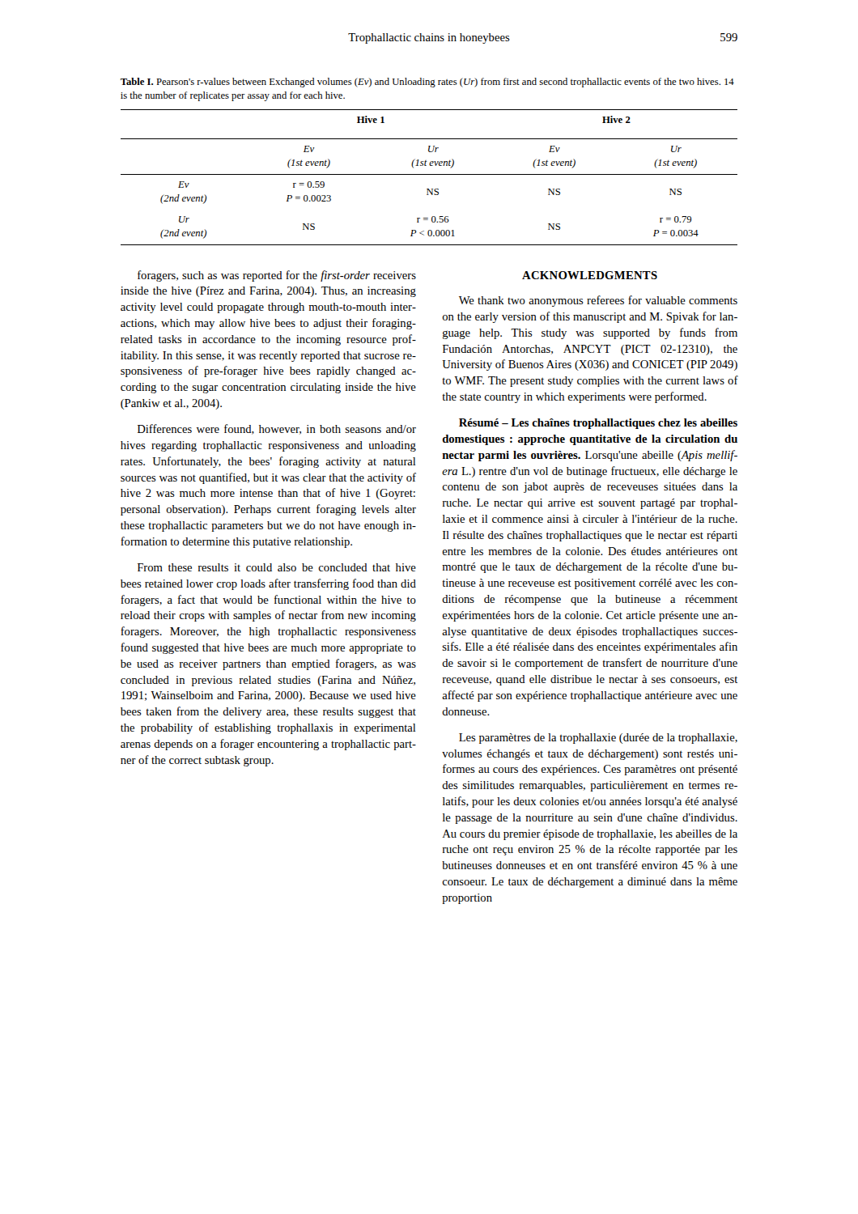Trophallactic chains in honeybees 599
Table I. Pearson's r-values between Exchanged volumes (Ev) and Unloading rates (Ur) from first and second trophallactic events of the two hives. 14 is the number of replicates per assay and for each hive.
| | Hive 1 | Hive 2 |
| --- | --- | --- |
| | Ev ( 1st event ) | Ur ( 1st event ) | Ev ( 1st event ) | Ur ( 1st event ) |
| Ev ( 2nd event ) | r = 0.59 P = 0.0023 | NS | NS | NS |
| Ur ( 2nd event ) | NS | r = 0.56 P < 0.0001 | NS | r = 0.79 P = 0.0034 |
foragers, such as was reported for the first-order receivers inside the hive (Pírez and Farina, 2004). Thus, an increasing activity level could propagate through mouth-to-mouth interactions, which may allow hive bees to adjust their foraging-related tasks in accordance to the incoming resource profitability. In this sense, it was recently reported that sucrose responsiveness of pre-forager hive bees rapidly changed according to the sugar concentration circulating inside the hive (Pankiw et al., 2004).
Differences were found, however, in both seasons and/or hives regarding trophallactic responsiveness and unloading rates. Unfortunately, the bees' foraging activity at natural sources was not quantified, but it was clear that the activity of hive 2 was much more intense than that of hive 1 (Goyret: personal observation). Perhaps current foraging levels alter these trophallactic parameters but we do not have enough information to determine this putative relationship.
From these results it could also be concluded that hive bees retained lower crop loads after transferring food than did foragers, a fact that would be functional within the hive to reload their crops with samples of nectar from new incoming foragers. Moreover, the high trophallactic responsiveness found suggested that hive bees are much more appropriate to be used as receiver partners than emptied foragers, as was concluded in previous related studies (Farina and Núñez, 1991; Wainselboim and Farina, 2000). Because we used hive bees taken from the delivery area, these results suggest that the probability of establishing trophallaxis in experimental arenas depends on a forager encountering a trophallactic partner of the correct subtask group.
Acknowledgments
We thank two anonymous referees for valuable comments on the early version of this manuscript and M. Spivak for language help. This study was supported by funds from Fundación Antorchas, ANPCYT (PICT 02-12310), the University of Buenos Aires (X036) and CONICET (PIP 2049) to WMF. The present study complies with the current laws of the state country in which experiments were performed.
Résumé – Les chaînes trophallactiques chez les abeilles domestiques : approche quantitative de la circulation du nectar parmi les ouvrières. Lorsqu'une abeille (Apis mellifera L.) rentre d'un vol de butinage fructueux, elle décharge le contenu de son jabot auprès de receveuses situées dans la ruche. Le nectar qui arrive est souvent partagé par trophallaxie et il commence ainsi à circuler à l'intérieur de la ruche. Il résulte des chaînes trophallactiques que le nectar est réparti entre les membres de la colonie. Des études antérieures ont montré que le taux de déchargement de la récolte d'une butineuse à une receveuse est positivement corrélé avec les conditions de récompense que la butineuse a récemment expérimentées hors de la colonie. Cet article présente une analyse quantitative de deux épisodes trophallactiques successifs. Elle a été réalisée dans des enceintes expérimentales afin de savoir si le comportement de transfert de nourriture d'une receveuse, quand elle distribue le nectar à ses consoeurs, est affecté par son expérience trophallactique antérieure avec une donneuse.
Les paramètres de la trophallaxie (durée de la trophallaxie, volumes échangés et taux de déchargement) sont restés uniformes au cours des expériences. Ces paramètres ont présenté des similitudes remarquables, particulièrement en termes relatifs, pour les deux colonies et/ou années lorsqu'a été analysé le passage de la nourriture au sein d'une chaîne d'individus. Au cours du premier épisode de trophallaxie, les abeilles de la ruche ont reçu environ 25 % de la récolte rapportée par les butineuses donneuses et en ont transféré environ 45 % à une consoeur. Le taux de déchargement a diminué dans la même proportion